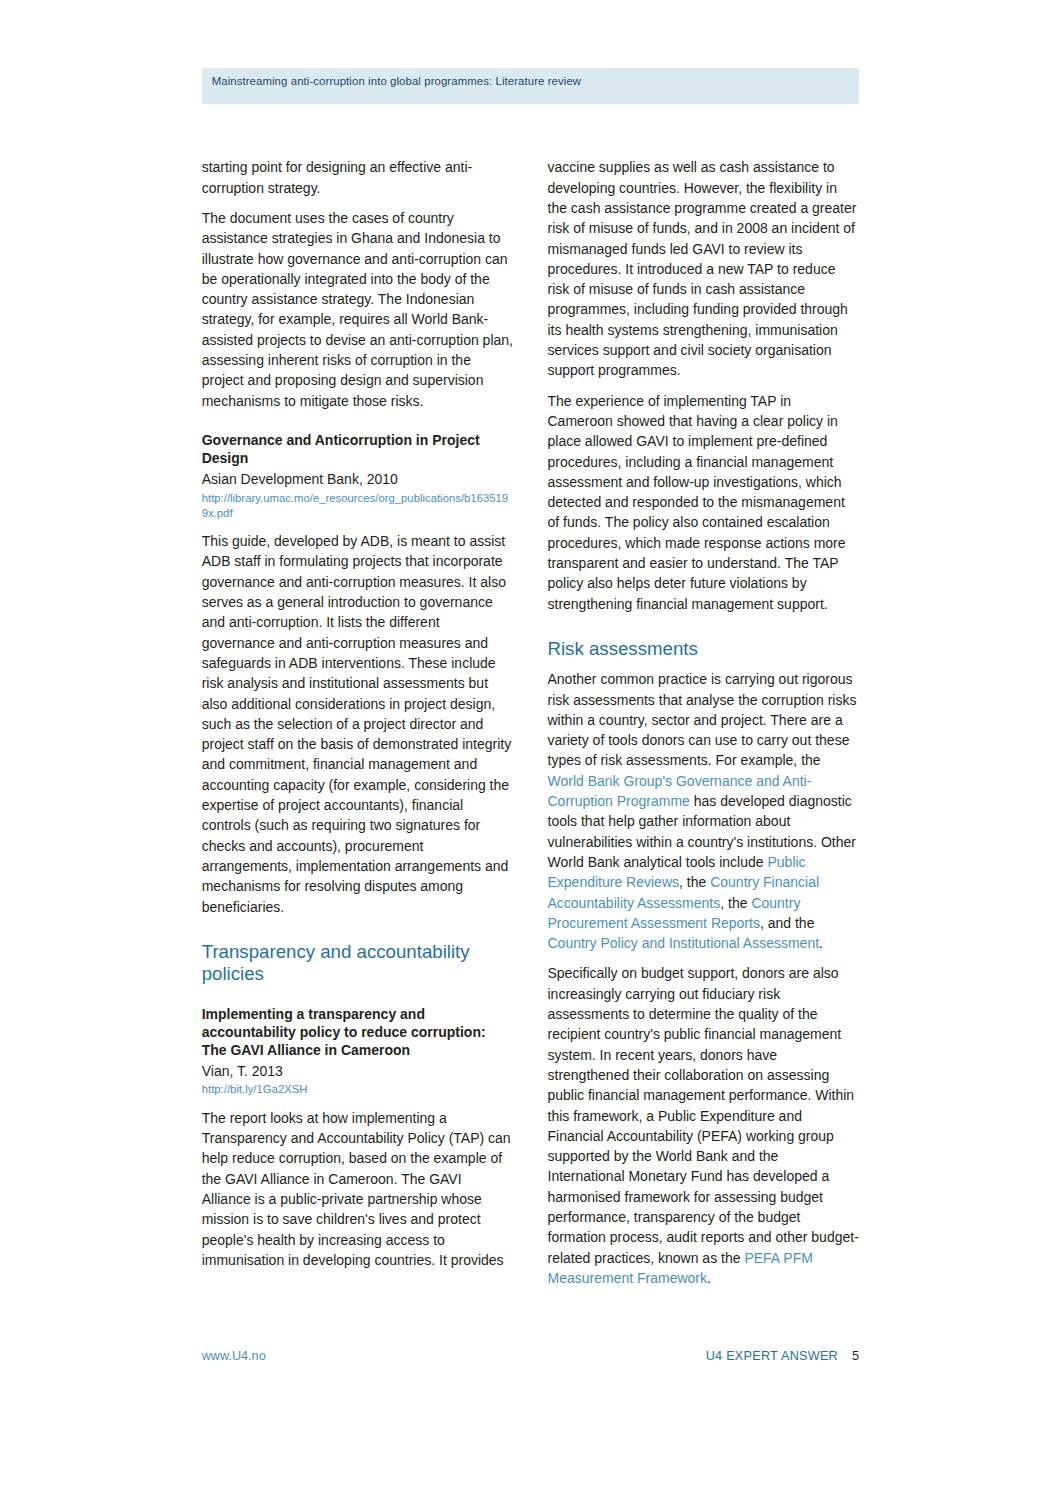Mainstreaming anti-corruption into global programmes: Literature review
starting point for designing an effective anti-corruption strategy.
The document uses the cases of country assistance strategies in Ghana and Indonesia to illustrate how governance and anti-corruption can be operationally integrated into the body of the country assistance strategy. The Indonesian strategy, for example, requires all World Bank-assisted projects to devise an anti-corruption plan, assessing inherent risks of corruption in the project and proposing design and supervision mechanisms to mitigate those risks.
Governance and Anticorruption in Project Design
Asian Development Bank, 2010
http://library.umac.mo/e_resources/org_publications/b1635199x.pdf
This guide, developed by ADB, is meant to assist ADB staff in formulating projects that incorporate governance and anti-corruption measures. It also serves as a general introduction to governance and anti-corruption. It lists the different governance and anti-corruption measures and safeguards in ADB interventions. These include risk analysis and institutional assessments but also additional considerations in project design, such as the selection of a project director and project staff on the basis of demonstrated integrity and commitment, financial management and accounting capacity (for example, considering the expertise of project accountants), financial controls (such as requiring two signatures for checks and accounts), procurement arrangements, implementation arrangements and mechanisms for resolving disputes among beneficiaries.
Transparency and accountability policies
Implementing a transparency and accountability policy to reduce corruption: The GAVI Alliance in Cameroon
Vian, T. 2013
http://bit.ly/1Ga2XSH
The report looks at how implementing a Transparency and Accountability Policy (TAP) can help reduce corruption, based on the example of the GAVI Alliance in Cameroon. The GAVI Alliance is a public-private partnership whose mission is to save children's lives and protect people's health by increasing access to immunisation in developing countries. It provides
vaccine supplies as well as cash assistance to developing countries. However, the flexibility in the cash assistance programme created a greater risk of misuse of funds, and in 2008 an incident of mismanaged funds led GAVI to review its procedures. It introduced a new TAP to reduce risk of misuse of funds in cash assistance programmes, including funding provided through its health systems strengthening, immunisation services support and civil society organisation support programmes.
The experience of implementing TAP in Cameroon showed that having a clear policy in place allowed GAVI to implement pre-defined procedures, including a financial management assessment and follow-up investigations, which detected and responded to the mismanagement of funds. The policy also contained escalation procedures, which made response actions more transparent and easier to understand. The TAP policy also helps deter future violations by strengthening financial management support.
Risk assessments
Another common practice is carrying out rigorous risk assessments that analyse the corruption risks within a country, sector and project. There are a variety of tools donors can use to carry out these types of risk assessments. For example, the World Bank Group's Governance and Anti-Corruption Programme has developed diagnostic tools that help gather information about vulnerabilities within a country's institutions. Other World Bank analytical tools include Public Expenditure Reviews, the Country Financial Accountability Assessments, the Country Procurement Assessment Reports, and the Country Policy and Institutional Assessment.
Specifically on budget support, donors are also increasingly carrying out fiduciary risk assessments to determine the quality of the recipient country's public financial management system. In recent years, donors have strengthened their collaboration on assessing public financial management performance. Within this framework, a Public Expenditure and Financial Accountability (PEFA) working group supported by the World Bank and the International Monetary Fund has developed a harmonised framework for assessing budget performance, transparency of the budget formation process, audit reports and other budget-related practices, known as the PEFA PFM Measurement Framework.
www.U4.no
U4 EXPERT ANSWER5